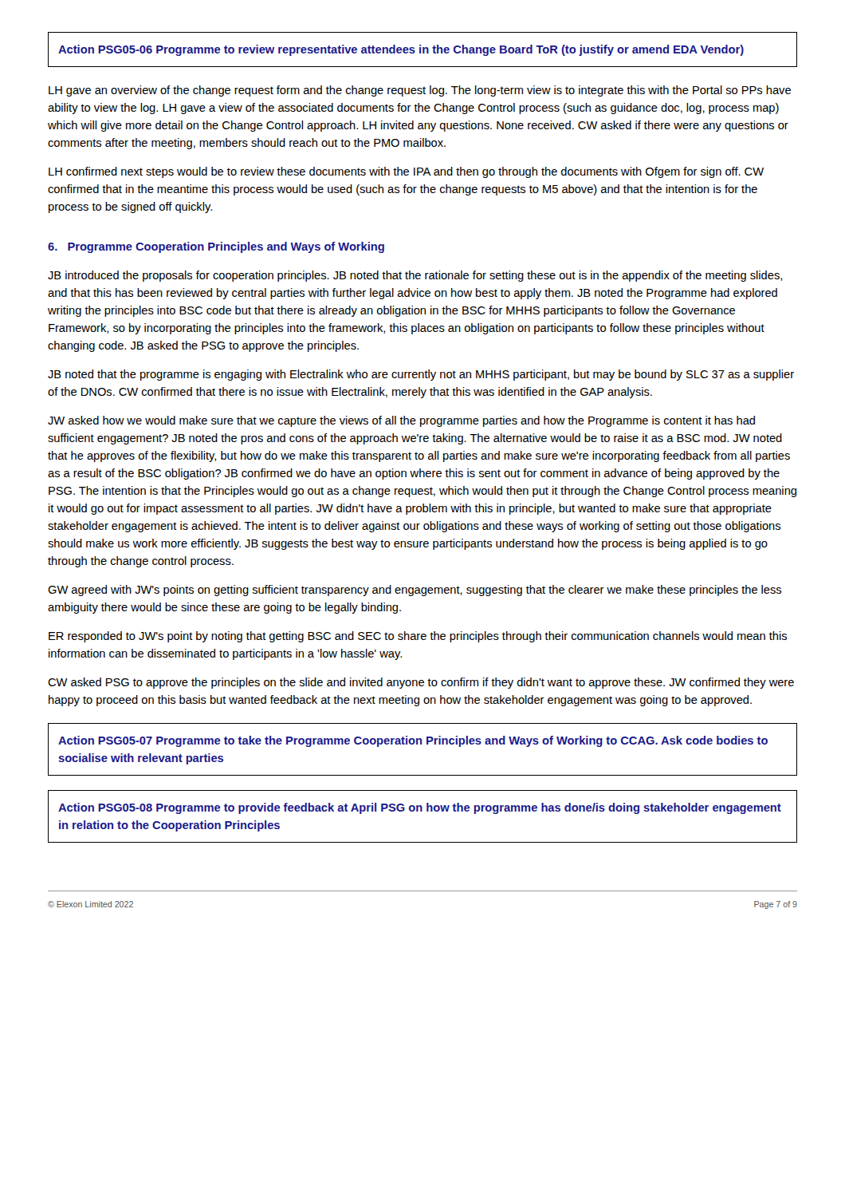Action PSG05-06 Programme to review representative attendees in the Change Board ToR (to justify or amend EDA Vendor)
LH gave an overview of the change request form and the change request log. The long-term view is to integrate this with the Portal so PPs have ability to view the log. LH gave a view of the associated documents for the Change Control process (such as guidance doc, log, process map) which will give more detail on the Change Control approach. LH invited any questions. None received. CW asked if there were any questions or comments after the meeting, members should reach out to the PMO mailbox.
LH confirmed next steps would be to review these documents with the IPA and then go through the documents with Ofgem for sign off. CW confirmed that in the meantime this process would be used (such as for the change requests to M5 above) and that the intention is for the process to be signed off quickly.
6. Programme Cooperation Principles and Ways of Working
JB introduced the proposals for cooperation principles. JB noted that the rationale for setting these out is in the appendix of the meeting slides, and that this has been reviewed by central parties with further legal advice on how best to apply them. JB noted the Programme had explored writing the principles into BSC code but that there is already an obligation in the BSC for MHHS participants to follow the Governance Framework, so by incorporating the principles into the framework, this places an obligation on participants to follow these principles without changing code. JB asked the PSG to approve the principles.
JB noted that the programme is engaging with Electralink who are currently not an MHHS participant, but may be bound by SLC 37 as a supplier of the DNOs. CW confirmed that there is no issue with Electralink, merely that this was identified in the GAP analysis.
JW asked how we would make sure that we capture the views of all the programme parties and how the Programme is content it has had sufficient engagement? JB noted the pros and cons of the approach we're taking. The alternative would be to raise it as a BSC mod. JW noted that he approves of the flexibility, but how do we make this transparent to all parties and make sure we're incorporating feedback from all parties as a result of the BSC obligation? JB confirmed we do have an option where this is sent out for comment in advance of being approved by the PSG. The intention is that the Principles would go out as a change request, which would then put it through the Change Control process meaning it would go out for impact assessment to all parties. JW didn't have a problem with this in principle, but wanted to make sure that appropriate stakeholder engagement is achieved. The intent is to deliver against our obligations and these ways of working of setting out those obligations should make us work more efficiently. JB suggests the best way to ensure participants understand how the process is being applied is to go through the change control process.
GW agreed with JW's points on getting sufficient transparency and engagement, suggesting that the clearer we make these principles the less ambiguity there would be since these are going to be legally binding.
ER responded to JW's point by noting that getting BSC and SEC to share the principles through their communication channels would mean this information can be disseminated to participants in a 'low hassle' way.
CW asked PSG to approve the principles on the slide and invited anyone to confirm if they didn't want to approve these. JW confirmed they were happy to proceed on this basis but wanted feedback at the next meeting on how the stakeholder engagement was going to be approved.
Action PSG05-07 Programme to take the Programme Cooperation Principles and Ways of Working to CCAG. Ask code bodies to socialise with relevant parties
Action PSG05-08 Programme to provide feedback at April PSG on how the programme has done/is doing stakeholder engagement in relation to the Cooperation Principles
© Elexon Limited 2022 Page 7 of 9